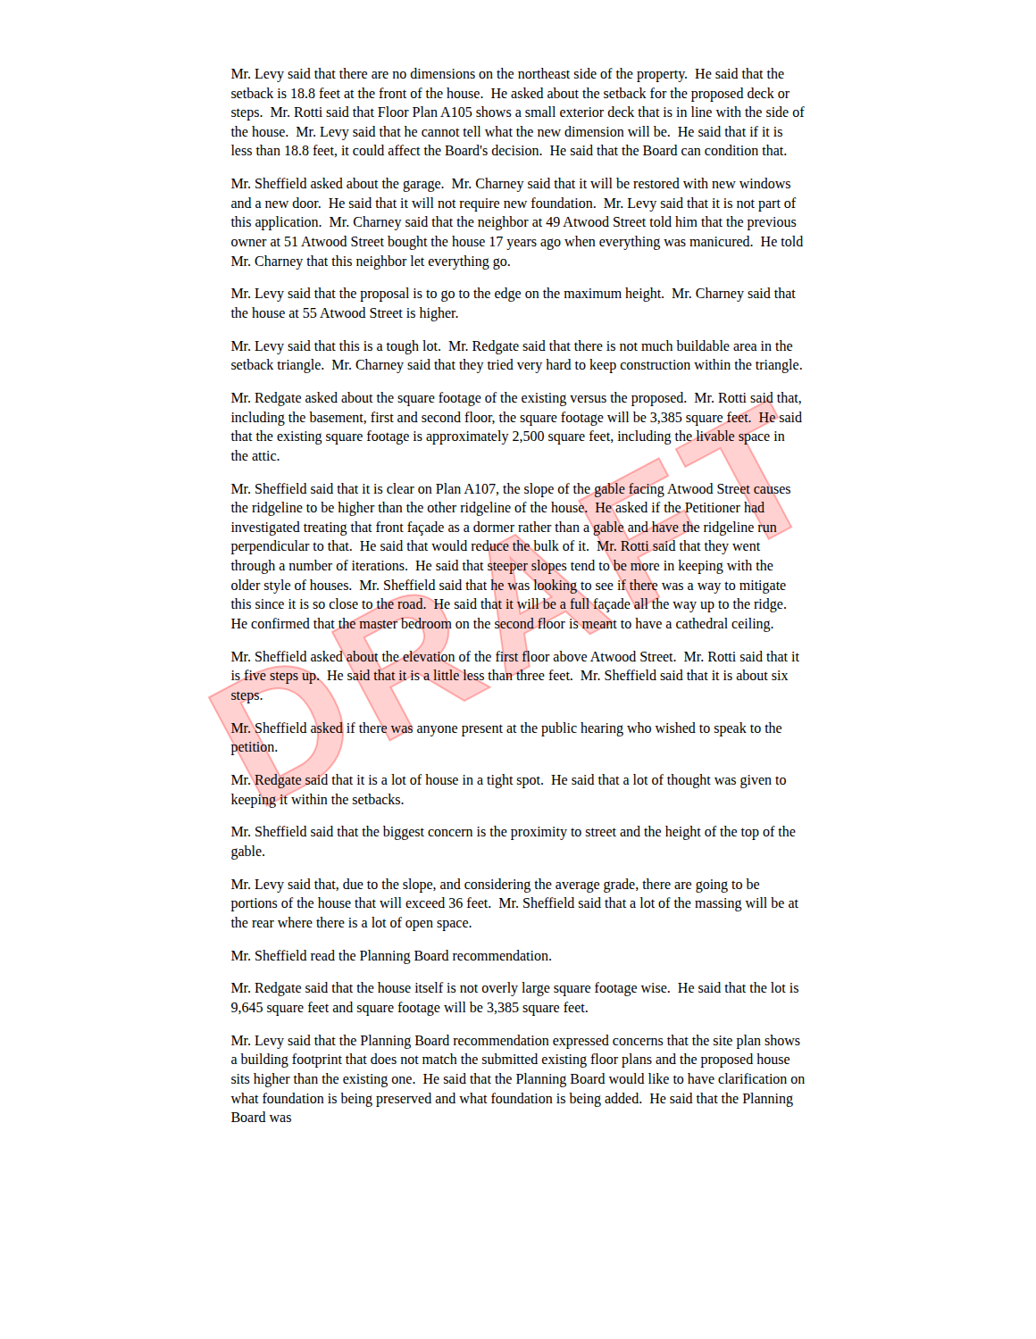DRAFT
Mr. Levy said that there are no dimensions on the northeast side of the property. He said that the setback is 18.8 feet at the front of the house. He asked about the setback for the proposed deck or steps. Mr. Rotti said that Floor Plan A105 shows a small exterior deck that is in line with the side of the house. Mr. Levy said that he cannot tell what the new dimension will be. He said that if it is less than 18.8 feet, it could affect the Board's decision. He said that the Board can condition that.
Mr. Sheffield asked about the garage. Mr. Charney said that it will be restored with new windows and a new door. He said that it will not require new foundation. Mr. Levy said that it is not part of this application. Mr. Charney said that the neighbor at 49 Atwood Street told him that the previous owner at 51 Atwood Street bought the house 17 years ago when everything was manicured. He told Mr. Charney that this neighbor let everything go.
Mr. Levy said that the proposal is to go to the edge on the maximum height. Mr. Charney said that the house at 55 Atwood Street is higher.
Mr. Levy said that this is a tough lot. Mr. Redgate said that there is not much buildable area in the setback triangle. Mr. Charney said that they tried very hard to keep construction within the triangle.
Mr. Redgate asked about the square footage of the existing versus the proposed. Mr. Rotti said that, including the basement, first and second floor, the square footage will be 3,385 square feet. He said that the existing square footage is approximately 2,500 square feet, including the livable space in the attic.
Mr. Sheffield said that it is clear on Plan A107, the slope of the gable facing Atwood Street causes the ridgeline to be higher than the other ridgeline of the house. He asked if the Petitioner had investigated treating that front façade as a dormer rather than a gable and have the ridgeline run perpendicular to that. He said that would reduce the bulk of it. Mr. Rotti said that they went through a number of iterations. He said that steeper slopes tend to be more in keeping with the older style of houses. Mr. Sheffield said that he was looking to see if there was a way to mitigate this since it is so close to the road. He said that it will be a full façade all the way up to the ridge. He confirmed that the master bedroom on the second floor is meant to have a cathedral ceiling.
Mr. Sheffield asked about the elevation of the first floor above Atwood Street. Mr. Rotti said that it is five steps up. He said that it is a little less than three feet. Mr. Sheffield said that it is about six steps.
Mr. Sheffield asked if there was anyone present at the public hearing who wished to speak to the petition.
Mr. Redgate said that it is a lot of house in a tight spot. He said that a lot of thought was given to keeping it within the setbacks.
Mr. Sheffield said that the biggest concern is the proximity to street and the height of the top of the gable.
Mr. Levy said that, due to the slope, and considering the average grade, there are going to be portions of the house that will exceed 36 feet. Mr. Sheffield said that a lot of the massing will be at the rear where there is a lot of open space.
Mr. Sheffield read the Planning Board recommendation.
Mr. Redgate said that the house itself is not overly large square footage wise. He said that the lot is 9,645 square feet and square footage will be 3,385 square feet.
Mr. Levy said that the Planning Board recommendation expressed concerns that the site plan shows a building footprint that does not match the submitted existing floor plans and the proposed house sits higher than the existing one. He said that the Planning Board would like to have clarification on what foundation is being preserved and what foundation is being added. He said that the Planning Board was